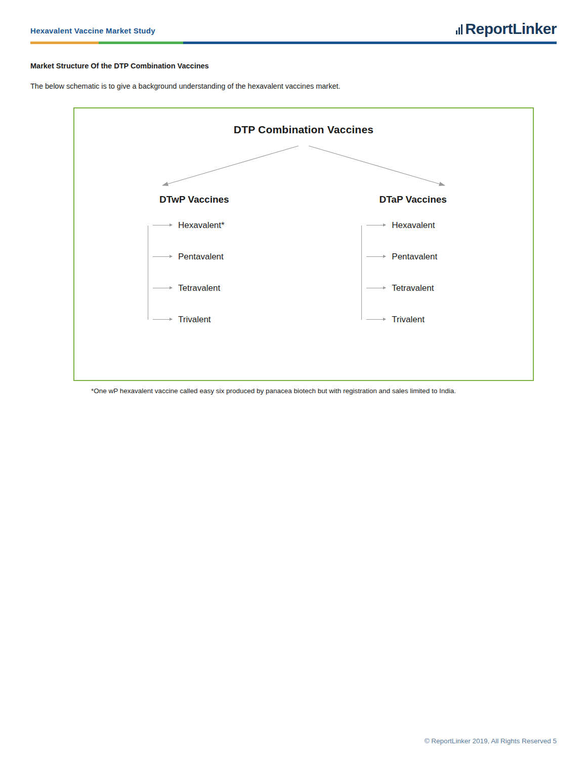Hexavalent Vaccine Market Study
ReportLinker
Market Structure Of the DTP Combination Vaccines
The below schematic is to give a background understanding of the hexavalent vaccines market.
DTP Combination Vaccines
DTwP Vaccines
Hexavalent*
Pentavalent
Tetravalent
Trivalent
DTaP Vaccines
Hexavalent
Pentavalent
Tetravalent
Trivalent
*One wP hexavalent vaccine called easy six produced by panacea biotech but with registration and sales limited to India.
© ReportLinker 2019, All Rights Reserved 5